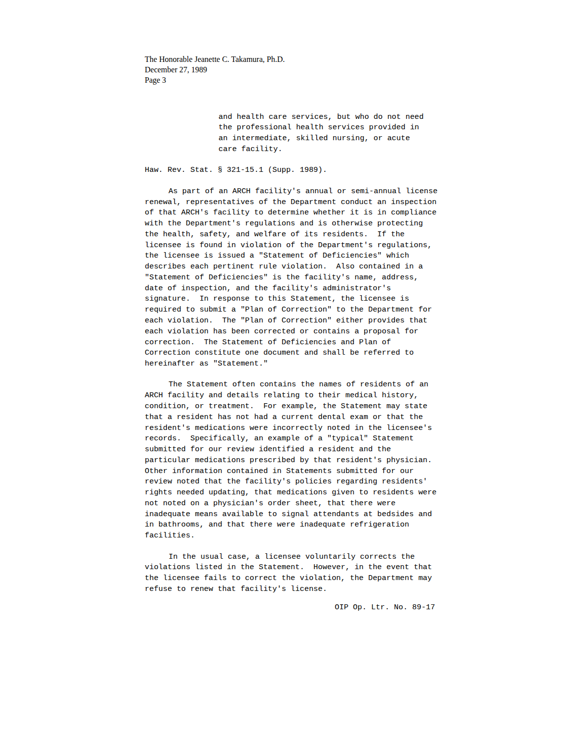The Honorable Jeanette C. Takamura, Ph.D.
December 27, 1989
Page 3
and health care services, but who do not need the professional health services provided in an intermediate, skilled nursing, or acute care facility.
Haw. Rev. Stat. § 321-15.1 (Supp. 1989).
As part of an ARCH facility's annual or semi-annual license renewal, representatives of the Department conduct an inspection of that ARCH's facility to determine whether it is in compliance with the Department's regulations and is otherwise protecting the health, safety, and welfare of its residents. If the licensee is found in violation of the Department's regulations, the licensee is issued a "Statement of Deficiencies" which describes each pertinent rule violation. Also contained in a "Statement of Deficiencies" is the facility's name, address, date of inspection, and the facility's administrator's signature. In response to this Statement, the licensee is required to submit a "Plan of Correction" to the Department for each violation. The "Plan of Correction" either provides that each violation has been corrected or contains a proposal for correction. The Statement of Deficiencies and Plan of Correction constitute one document and shall be referred to hereinafter as "Statement."
The Statement often contains the names of residents of an ARCH facility and details relating to their medical history, condition, or treatment. For example, the Statement may state that a resident has not had a current dental exam or that the resident's medications were incorrectly noted in the licensee's records. Specifically, an example of a "typical" Statement submitted for our review identified a resident and the particular medications prescribed by that resident's physician. Other information contained in Statements submitted for our review noted that the facility's policies regarding residents' rights needed updating, that medications given to residents were not noted on a physician's order sheet, that there were inadequate means available to signal attendants at bedsides and in bathrooms, and that there were inadequate refrigeration facilities.
In the usual case, a licensee voluntarily corrects the violations listed in the Statement. However, in the event that the licensee fails to correct the violation, the Department may refuse to renew that facility's license.
OIP Op. Ltr. No. 89-17